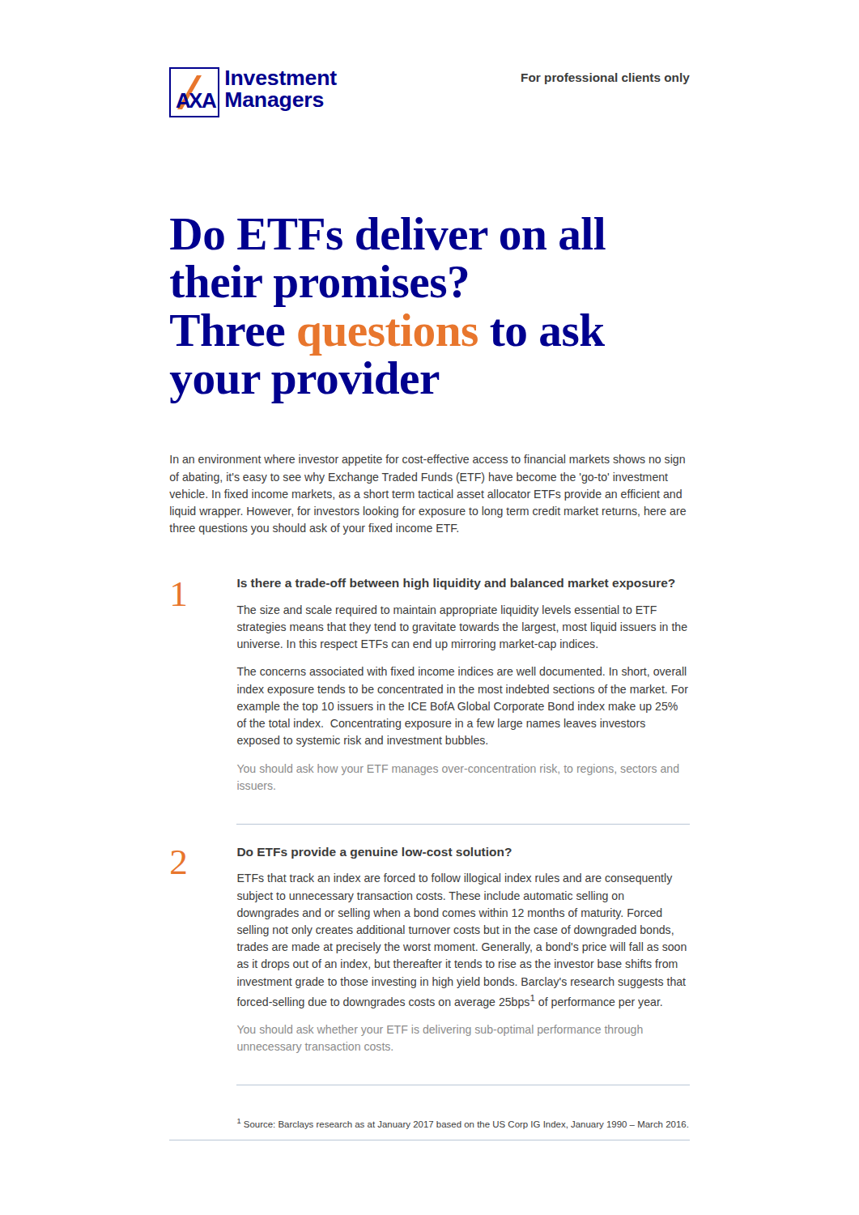A X A
Investment
Managers
For professional clients only
Do ETFs deliver on all their promises?
Three questions to ask your provider
In an environment where investor appetite for cost-effective access to financial markets shows no sign of abating, it's easy to see why Exchange Traded Funds (ETF) have become the 'go-to' investment vehicle. In fixed income markets, as a short term tactical asset allocator ETFs provide an efficient and liquid wrapper. However, for investors looking for exposure to long term credit market returns, here are three questions you should ask of your fixed income ETF.
1
Is there a trade-off between high liquidity and balanced market exposure?
The size and scale required to maintain appropriate liquidity levels essential to ETF strategies means that they tend to gravitate towards the largest, most liquid issuers in the universe. In this respect ETFs can end up mirroring market-cap indices.
The concerns associated with fixed income indices are well documented. In short, overall index exposure tends to be concentrated in the most indebted sections of the market. For example the top 10 issuers in the ICE BofA Global Corporate Bond index make up 25% of the total index. Concentrating exposure in a few large names leaves investors exposed to systemic risk and investment bubbles.
You should ask how your ETF manages over-concentration risk, to regions, sectors and issuers.
2
Do ETFs provide a genuine low-cost solution?
ETFs that track an index are forced to follow illogical index rules and are consequently subject to unnecessary transaction costs. These include automatic selling on downgrades and or selling when a bond comes within 12 months of maturity. Forced selling not only creates additional turnover costs but in the case of downgraded bonds, trades are made at precisely the worst moment. Generally, a bond's price will fall as soon as it drops out of an index, but thereafter it tends to rise as the investor base shifts from investment grade to those investing in high yield bonds. Barclay's research suggests that forced-selling due to downgrades costs on average 25bps1 of performance per year.
You should ask whether your ETF is delivering sub-optimal performance through unnecessary transaction costs.
1 Source: Barclays research as at January 2017 based on the US Corp IG Index, January 1990 – March 2016.